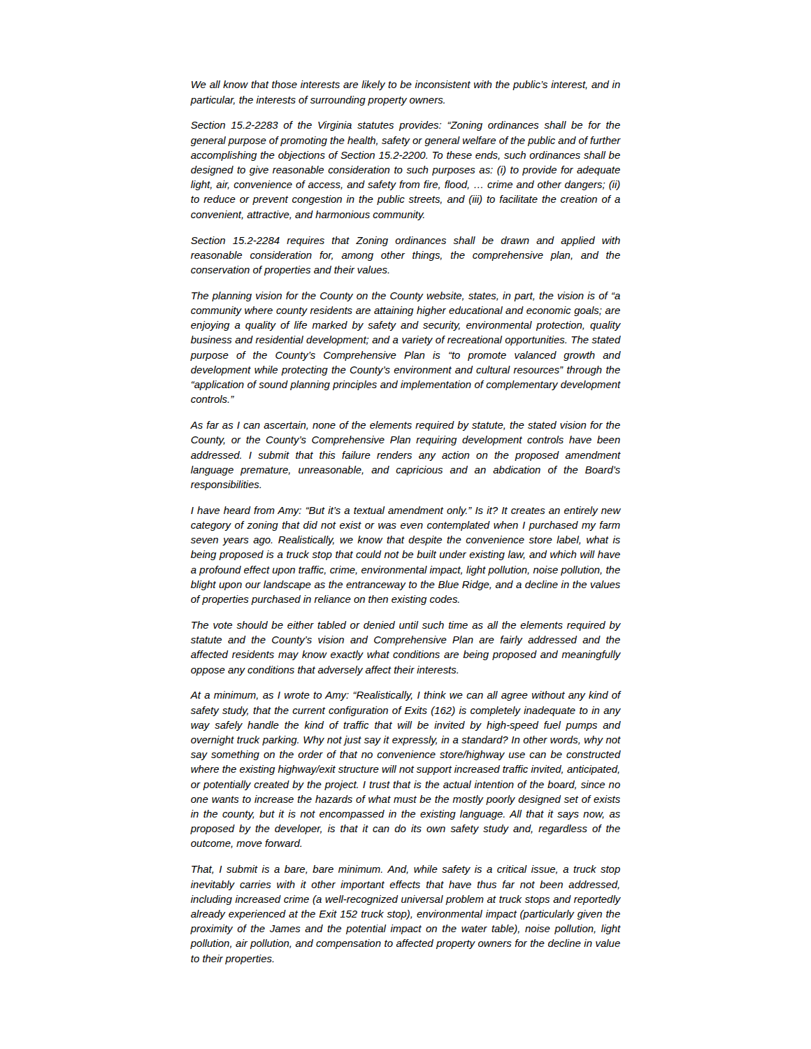We all know that those interests are likely to be inconsistent with the public’s interest, and in particular, the interests of surrounding property owners.
Section 15.2-2283 of the Virginia statutes provides: “Zoning ordinances shall be for the general purpose of promoting the health, safety or general welfare of the public and of further accomplishing the objections of Section 15.2-2200. To these ends, such ordinances shall be designed to give reasonable consideration to such purposes as: (i) to provide for adequate light, air, convenience of access, and safety from fire, flood, … crime and other dangers; (ii) to reduce or prevent congestion in the public streets, and (iii) to facilitate the creation of a convenient, attractive, and harmonious community.
Section 15.2-2284 requires that Zoning ordinances shall be drawn and applied with reasonable consideration for, among other things, the comprehensive plan, and the conservation of properties and their values.
The planning vision for the County on the County website, states, in part, the vision is of “a community where county residents are attaining higher educational and economic goals; are enjoying a quality of life marked by safety and security, environmental protection, quality business and residential development; and a variety of recreational opportunities. The stated purpose of the County’s Comprehensive Plan is “to promote valanced growth and development while protecting the County’s environment and cultural resources” through the “application of sound planning principles and implementation of complementary development controls.”
As far as I can ascertain, none of the elements required by statute, the stated vision for the County, or the County’s Comprehensive Plan requiring development controls have been addressed. I submit that this failure renders any action on the proposed amendment language premature, unreasonable, and capricious and an abdication of the Board’s responsibilities.
I have heard from Amy: “But it’s a textual amendment only.” Is it? It creates an entirely new category of zoning that did not exist or was even contemplated when I purchased my farm seven years ago. Realistically, we know that despite the convenience store label, what is being proposed is a truck stop that could not be built under existing law, and which will have a profound effect upon traffic, crime, environmental impact, light pollution, noise pollution, the blight upon our landscape as the entranceway to the Blue Ridge, and a decline in the values of properties purchased in reliance on then existing codes.
The vote should be either tabled or denied until such time as all the elements required by statute and the County’s vision and Comprehensive Plan are fairly addressed and the affected residents may know exactly what conditions are being proposed and meaningfully oppose any conditions that adversely affect their interests.
At a minimum, as I wrote to Amy: “Realistically, I think we can all agree without any kind of safety study, that the current configuration of Exits (162) is completely inadequate to in any way safely handle the kind of traffic that will be invited by high-speed fuel pumps and overnight truck parking. Why not just say it expressly, in a standard? In other words, why not say something on the order of that no convenience store/highway use can be constructed where the existing highway/exit structure will not support increased traffic invited, anticipated, or potentially created by the project. I trust that is the actual intention of the board, since no one wants to increase the hazards of what must be the mostly poorly designed set of exists in the county, but it is not encompassed in the existing language. All that it says now, as proposed by the developer, is that it can do its own safety study and, regardless of the outcome, move forward.
That, I submit is a bare, bare minimum. And, while safety is a critical issue, a truck stop inevitably carries with it other important effects that have thus far not been addressed, including increased crime (a well-recognized universal problem at truck stops and reportedly already experienced at the Exit 152 truck stop), environmental impact (particularly given the proximity of the James and the potential impact on the water table), noise pollution, light pollution, air pollution, and compensation to affected property owners for the decline in value to their properties.